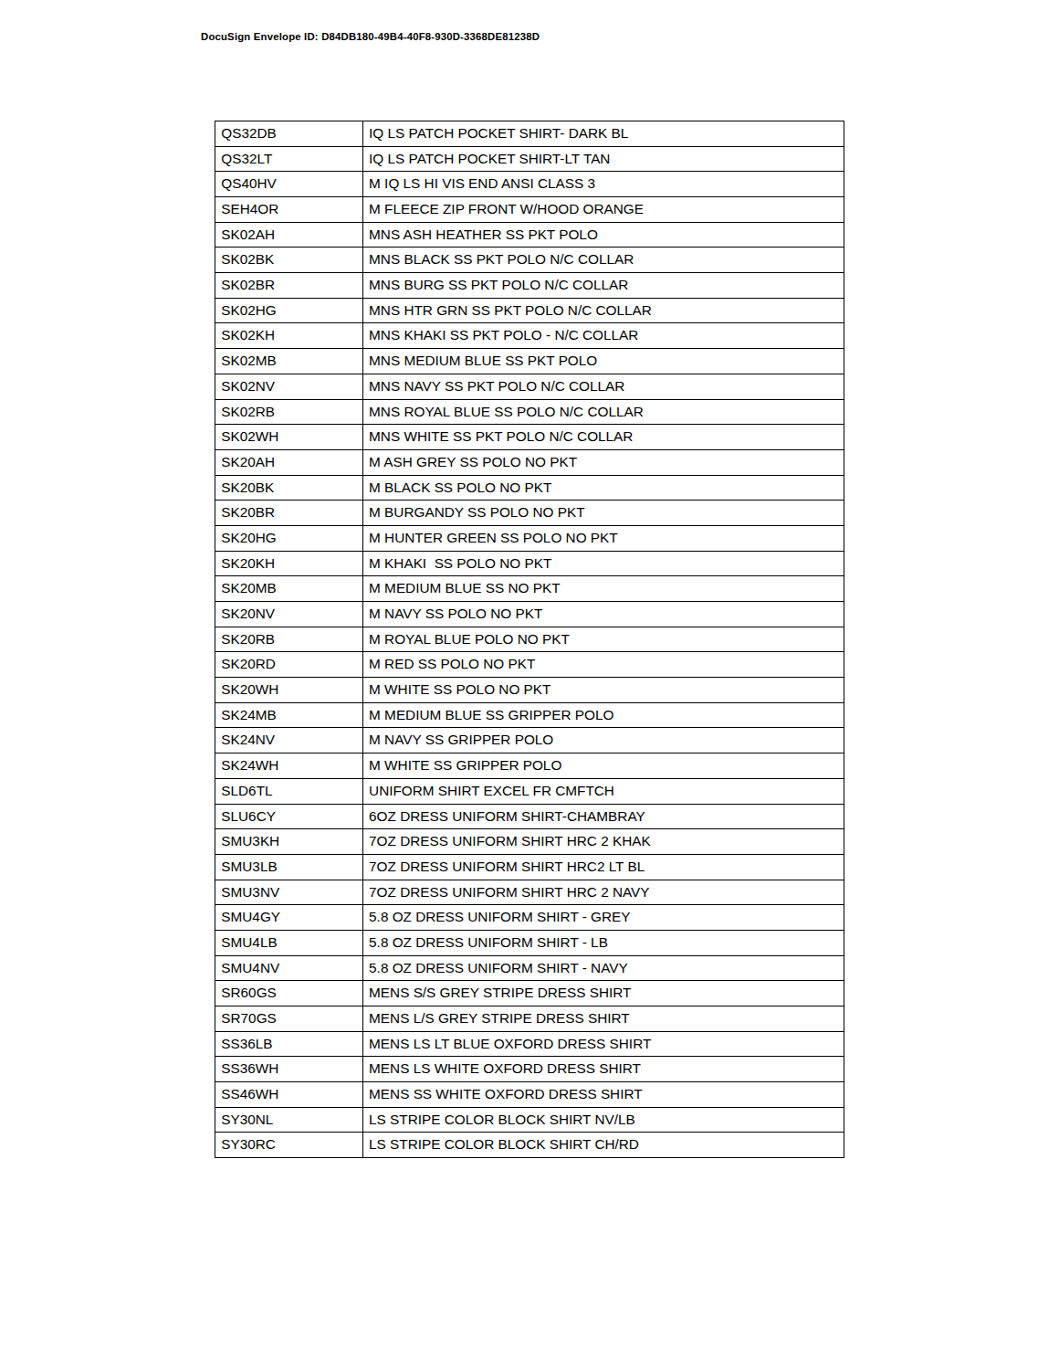DocuSign Envelope ID: D84DB180-49B4-40F8-930D-3368DE81238D
| QS32DB | IQ LS PATCH POCKET SHIRT- DARK BL |
| QS32LT | IQ LS PATCH POCKET SHIRT-LT TAN |
| QS40HV | M IQ LS HI VIS END ANSI CLASS 3 |
| SEH4OR | M FLEECE ZIP FRONT W/HOOD ORANGE |
| SK02AH | MNS ASH HEATHER SS PKT POLO |
| SK02BK | MNS BLACK SS PKT POLO N/C COLLAR |
| SK02BR | MNS BURG SS PKT POLO N/C COLLAR |
| SK02HG | MNS HTR GRN SS PKT POLO N/C COLLAR |
| SK02KH | MNS KHAKI SS PKT POLO - N/C COLLAR |
| SK02MB | MNS MEDIUM BLUE SS PKT POLO |
| SK02NV | MNS NAVY SS PKT POLO N/C COLLAR |
| SK02RB | MNS ROYAL BLUE SS POLO N/C COLLAR |
| SK02WH | MNS WHITE SS PKT POLO N/C COLLAR |
| SK20AH | M ASH GREY SS POLO NO PKT |
| SK20BK | M BLACK SS POLO NO PKT |
| SK20BR | M BURGANDY SS POLO NO PKT |
| SK20HG | M HUNTER GREEN SS POLO NO PKT |
| SK20KH | M KHAKI SS POLO NO PKT |
| SK20MB | M MEDIUM BLUE SS NO PKT |
| SK20NV | M NAVY SS POLO NO PKT |
| SK20RB | M ROYAL BLUE POLO NO PKT |
| SK20RD | M RED SS POLO NO PKT |
| SK20WH | M WHITE SS POLO NO PKT |
| SK24MB | M MEDIUM BLUE SS GRIPPER POLO |
| SK24NV | M NAVY SS GRIPPER POLO |
| SK24WH | M WHITE SS GRIPPER POLO |
| SLD6TL | UNIFORM SHIRT EXCEL FR CMFTCH |
| SLU6CY | 6OZ DRESS UNIFORM SHIRT-CHAMBRAY |
| SMU3KH | 7OZ DRESS UNIFORM SHIRT HRC 2 KHAK |
| SMU3LB | 7OZ DRESS UNIFORM SHIRT HRC2 LT BL |
| SMU3NV | 7OZ DRESS UNIFORM SHIRT HRC 2 NAVY |
| SMU4GY | 5.8 OZ DRESS UNIFORM SHIRT - GREY |
| SMU4LB | 5.8 OZ DRESS UNIFORM SHIRT - LB |
| SMU4NV | 5.8 OZ DRESS UNIFORM SHIRT - NAVY |
| SR60GS | MENS S/S GREY STRIPE DRESS SHIRT |
| SR70GS | MENS L/S GREY STRIPE DRESS SHIRT |
| SS36LB | MENS LS LT BLUE OXFORD DRESS SHIRT |
| SS36WH | MENS LS WHITE OXFORD DRESS SHIRT |
| SS46WH | MENS SS WHITE OXFORD DRESS SHIRT |
| SY30NL | LS STRIPE COLOR BLOCK SHIRT NV/LB |
| SY30RC | LS STRIPE COLOR BLOCK SHIRT CH/RD |